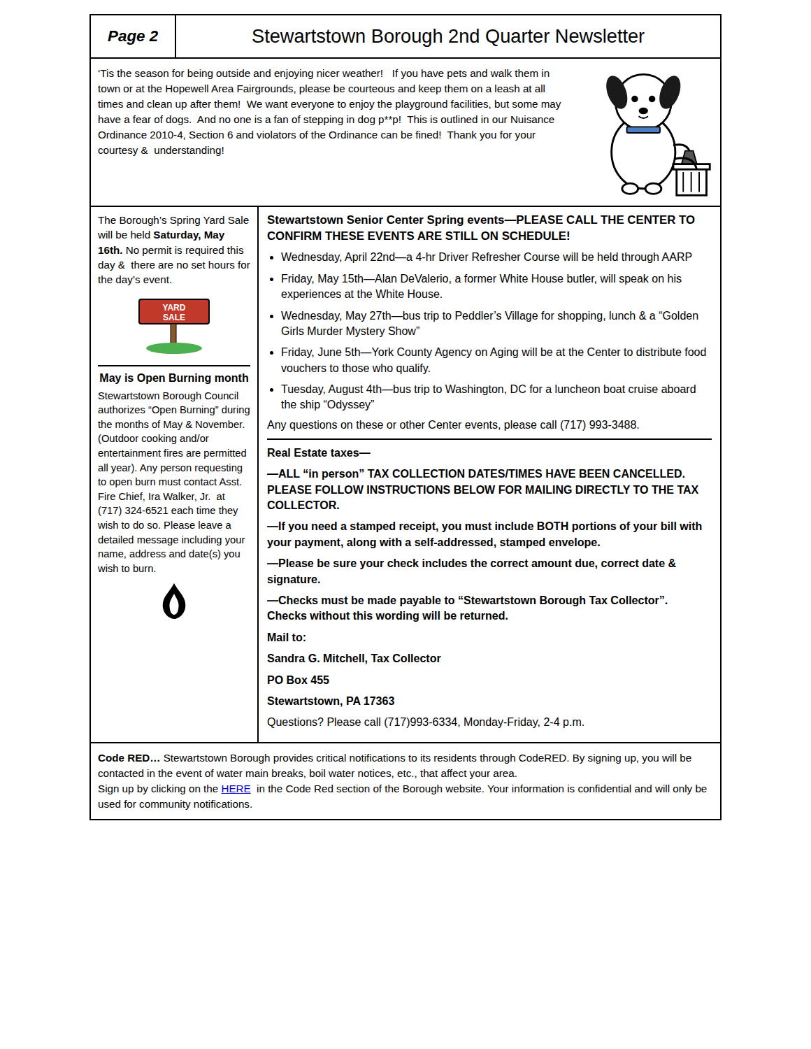Page 2
Stewartstown Borough 2nd Quarter Newsletter
‘Tis the season for being outside and enjoying nicer weather! If you have pets and walk them in town or at the Hopewell Area Fairgrounds, please be courteous and keep them on a leash at all times and clean up after them! We want everyone to enjoy the playground facilities, but some may have a fear of dogs. And no one is a fan of stepping in dog p**p! This is outlined in our Nuisance Ordinance 2010-4, Section 6 and violators of the Ordinance can be fined! Thank you for your courtesy & understanding!
The Borough’s Spring Yard Sale will be held Saturday, May 16th. No permit is required this day & there are no set hours for the day’s event.
YARD SALE
May is Open Burning month
Stewartstown Borough Council authorizes “Open Burning” during the months of May & November. (Outdoor cooking and/or entertainment fires are permitted all year). Any person requesting to open burn must contact Asst. Fire Chief, Ira Walker, Jr. at (717) 324-6521 each time they wish to do so. Please leave a detailed message including your name, address and date(s) you wish to burn.
Stewartstown Senior Center Spring events—PLEASE CALL THE CENTER TO CONFIRM THESE EVENTS ARE STILL ON SCHEDULE!
Wednesday, April 22nd—a 4-hr Driver Refresher Course will be held through AARP
Friday, May 15th—Alan DeValerio, a former White House butler, will speak on his experiences at the White House.
Wednesday, May 27th—bus trip to Peddler’s Village for shopping, lunch & a “Golden Girls Murder Mystery Show”
Friday, June 5th—York County Agency on Aging will be at the Center to distribute food vouchers to those who qualify.
Tuesday, August 4th—bus trip to Washington, DC for a luncheon boat cruise aboard the ship “Odyssey”
Any questions on these or other Center events, please call (717) 993-3488.
Real Estate taxes—
—ALL “in person” TAX COLLECTION DATES/TIMES HAVE BEEN CANCELLED. PLEASE FOLLOW INSTRUCTIONS BELOW FOR MAILING DIRECTLY TO THE TAX COLLECTOR.
—If you need a stamped receipt, you must include BOTH portions of your bill with your payment, along with a self-addressed, stamped envelope.
—Please be sure your check includes the correct amount due, correct date & signature.
—Checks must be made payable to “Stewartstown Borough Tax Collector”. Checks without this wording will be returned.
Mail to:
Sandra G. Mitchell, Tax Collector
PO Box 455
Stewartstown, PA 17363
Questions? Please call (717)993-6334, Monday-Friday, 2-4 p.m.
Code RED… Stewartstown Borough provides critical notifications to its residents through CodeRED. By signing up, you will be contacted in the event of water main breaks, boil water notices, etc., that affect your area.
Sign up by clicking on the HERE in the Code Red section of the Borough website. Your information is confidential and will only be used for community notifications.